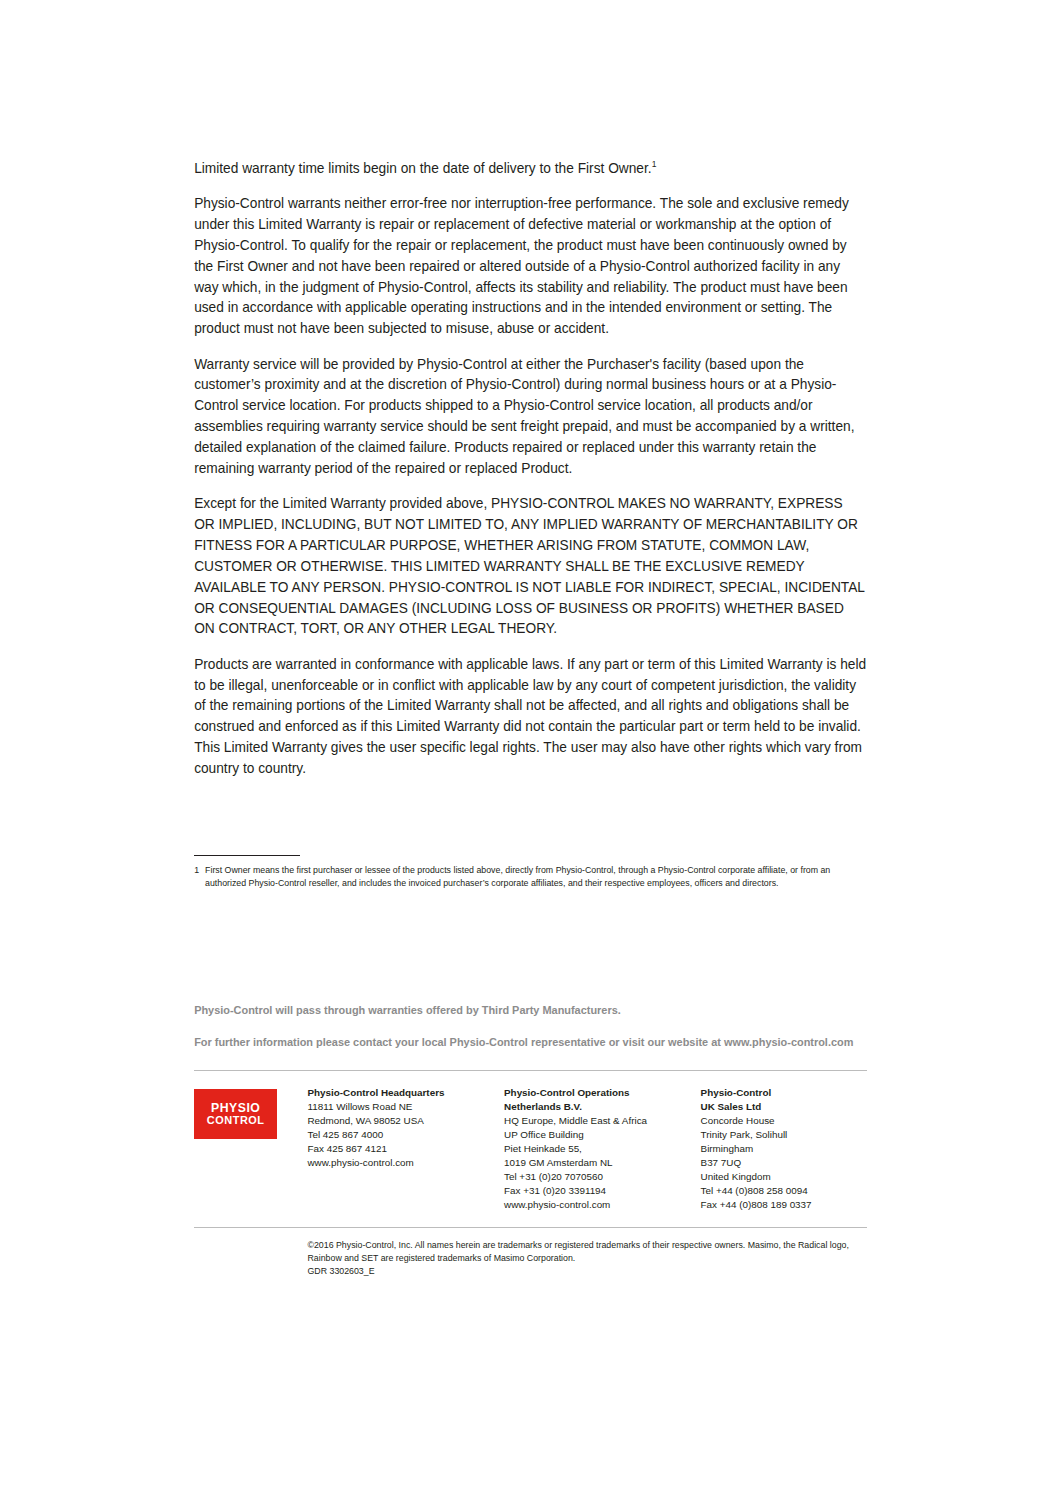Limited warranty time limits begin on the date of delivery to the First Owner.1
Physio-Control warrants neither error-free nor interruption-free performance. The sole and exclusive remedy under this Limited Warranty is repair or replacement of defective material or workmanship at the option of Physio-Control. To qualify for the repair or replacement, the product must have been continuously owned by the First Owner and not have been repaired or altered outside of a Physio-Control authorized facility in any way which, in the judgment of Physio-Control, affects its stability and reliability. The product must have been used in accordance with applicable operating instructions and in the intended environment or setting. The product must not have been subjected to misuse, abuse or accident.
Warranty service will be provided by Physio-Control at either the Purchaser's facility (based upon the customer’s proximity and at the discretion of Physio-Control) during normal business hours or at a Physio-Control service location. For products shipped to a Physio-Control service location, all products and/or assemblies requiring warranty service should be sent freight prepaid, and must be accompanied by a written, detailed explanation of the claimed failure. Products repaired or replaced under this warranty retain the remaining warranty period of the repaired or replaced Product.
Except for the Limited Warranty provided above, PHYSIO-CONTROL MAKES NO WARRANTY, EXPRESS OR IMPLIED, INCLUDING, BUT NOT LIMITED TO, ANY IMPLIED WARRANTY OF MERCHANTABILITY OR FITNESS FOR A PARTICULAR PURPOSE, WHETHER ARISING FROM STATUTE, COMMON LAW, CUSTOMER OR OTHERWISE. THIS LIMITED WARRANTY SHALL BE THE EXCLUSIVE REMEDY AVAILABLE TO ANY PERSON. PHYSIO-CONTROL IS NOT LIABLE FOR INDIRECT, SPECIAL, INCIDENTAL OR CONSEQUENTIAL DAMAGES (INCLUDING LOSS OF BUSINESS OR PROFITS) WHETHER BASED ON CONTRACT, TORT, OR ANY OTHER LEGAL THEORY.
Products are warranted in conformance with applicable laws. If any part or term of this Limited Warranty is held to be illegal, unenforceable or in conflict with applicable law by any court of competent jurisdiction, the validity of the remaining portions of the Limited Warranty shall not be affected, and all rights and obligations shall be construed and enforced as if this Limited Warranty did not contain the particular part or term held to be invalid. This Limited Warranty gives the user specific legal rights. The user may also have other rights which vary from country to country.
1
First Owner means the first purchaser or lessee of the products listed above, directly from Physio-Control, through a Physio-Control corporate affiliate, or from an authorized Physio-Control reseller, and includes the invoiced purchaser’s corporate affiliates, and their respective employees, officers and directors.
Physio-Control will pass through warranties offered by Third Party Manufacturers.
For further information please contact your local Physio-Control representative or visit our website at www.physio-control.com
PHYSIO
CONTROL
Physio-Control Headquarters
11811 Willows Road NE
Redmond, WA 98052 USA
Tel 425 867 4000
Fax 425 867 4121
www.physio-control.com
Physio-Control Operations
Netherlands B.V.
HQ Europe, Middle East & Africa
UP Office Building
Piet Heinkade 55,
1019 GM Amsterdam NL
Tel +31 (0)20 7070560
Fax +31 (0)20 3391194
www.physio-control.com
Physio-Control
UK Sales Ltd
Concorde House
Trinity Park, Solihull
Birmingham
B37 7UQ
United Kingdom
Tel +44 (0)808 258 0094
Fax +44 (0)808 189 0337
©2016 Physio-Control, Inc. All names herein are trademarks or registered trademarks of their respective owners. Masimo, the Radical logo, Rainbow and SET are registered trademarks of Masimo Corporation.
GDR 3302603_E